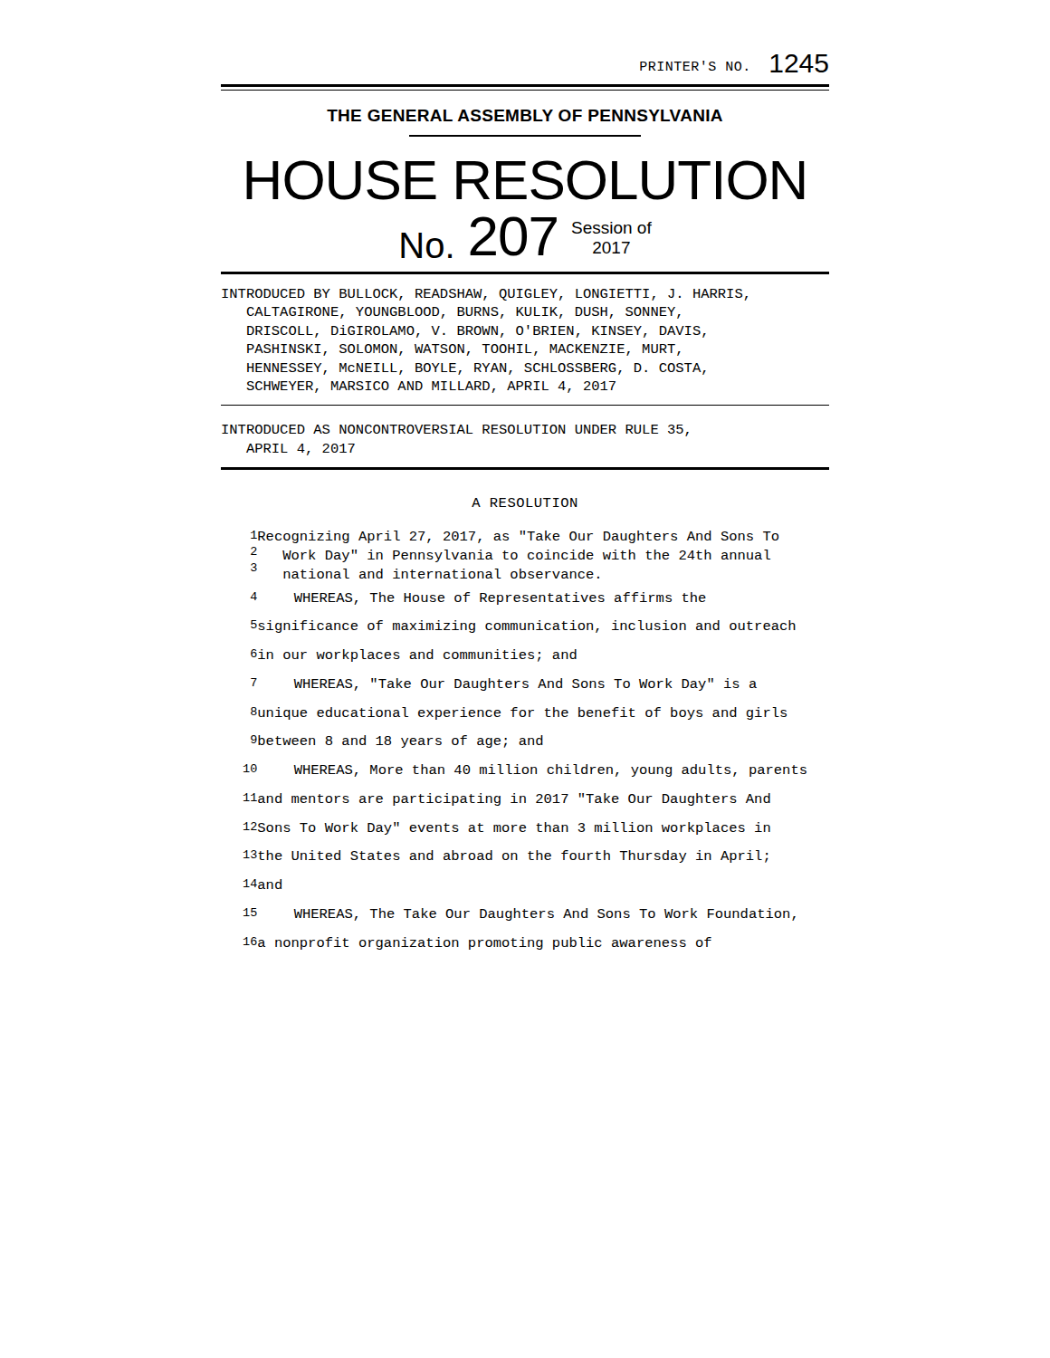PRINTER'S NO. 1245
THE GENERAL ASSEMBLY OF PENNSYLVANIA
HOUSE RESOLUTION
No. 207 Session of2017
INTRODUCED BY BULLOCK, READSHAW, QUIGLEY, LONGIETTI, J. HARRIS, CALTAGIRONE, YOUNGBLOOD, BURNS, KULIK, DUSH, SONNEY, DRISCOLL, DiGIROLAMO, V. BROWN, O'BRIEN, KINSEY, DAVIS, PASHINSKI, SOLOMON, WATSON, TOOHIL, MACKENZIE, MURT, HENNESSEY, McNEILL, BOYLE, RYAN, SCHLOSSBERG, D. COSTA, SCHWEYER, MARSICO AND MILLARD, APRIL 4, 2017
INTRODUCED AS NONCONTROVERSIAL RESOLUTION UNDER RULE 35, APRIL 4, 2017
A RESOLUTION
| 1 2 3 | Recognizing April 27, 2017, as "Take Our Daughters And Sons To Work Day" in Pennsylvania to coincide with the 24th annual national and international observance. |
| 4 | WHEREAS, The House of Representatives affirms the |
| 5 | significance of maximizing communication, inclusion and outreach |
| 6 | in our workplaces and communities; and |
| 7 | WHEREAS, "Take Our Daughters And Sons To Work Day" is a |
| 8 | unique educational experience for the benefit of boys and girls |
| 9 | between 8 and 18 years of age; and |
| 10 | WHEREAS, More than 40 million children, young adults, parents |
| 11 | and mentors are participating in 2017 "Take Our Daughters And |
| 12 | Sons To Work Day" events at more than 3 million workplaces in |
| 13 | the United States and abroad on the fourth Thursday in April; |
| 14 | and |
| 15 | WHEREAS, The Take Our Daughters And Sons To Work Foundation, |
| 16 | a nonprofit organization promoting public awareness of |